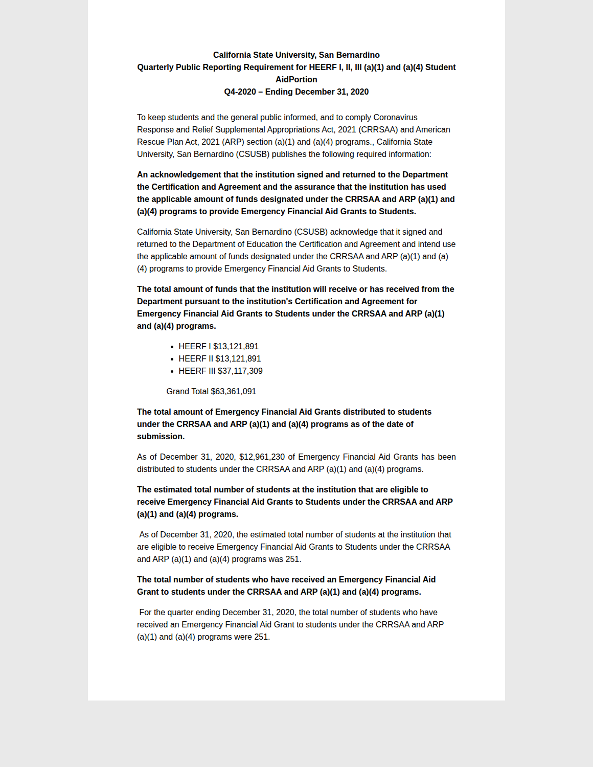California State University, San Bernardino
Quarterly Public Reporting Requirement for HEERF I, II, III (a)(1) and (a)(4) Student AidPortion
Q4-2020 – Ending December 31, 2020
To keep students and the general public informed, and to comply Coronavirus Response and Relief Supplemental Appropriations Act, 2021 (CRRSAA) and American Rescue Plan Act, 2021 (ARP) section (a)(1) and (a)(4) programs., California State University, San Bernardino (CSUSB) publishes the following required information:
An acknowledgement that the institution signed and returned to the Department the Certification and Agreement and the assurance that the institution has used the applicable amount of funds designated under the CRRSAA and ARP (a)(1) and (a)(4) programs to provide Emergency Financial Aid Grants to Students.
California State University, San Bernardino (CSUSB) acknowledge that it signed and returned to the Department of Education the Certification and Agreement and intend use the applicable amount of funds designated under the CRRSAA and ARP (a)(1) and (a)(4) programs to provide Emergency Financial Aid Grants to Students.
The total amount of funds that the institution will receive or has received from the Department pursuant to the institution's Certification and Agreement for Emergency Financial Aid Grants to Students under the CRRSAA and ARP (a)(1) and (a)(4) programs.
HEERF I $13,121,891
HEERF II $13,121,891
HEERF III $37,117,309
Grand Total $63,361,091
The total amount of Emergency Financial Aid Grants distributed to students under the CRRSAA and ARP (a)(1) and (a)(4) programs as of the date of submission.
As of December 31, 2020, $12,961,230 of Emergency Financial Aid Grants has been distributed to students under the CRRSAA and ARP (a)(1) and (a)(4) programs.
The estimated total number of students at the institution that are eligible to receive Emergency Financial Aid Grants to Students under the CRRSAA and ARP (a)(1) and (a)(4) programs.
As of December 31, 2020, the estimated total number of students at the institution that are eligible to receive Emergency Financial Aid Grants to Students under the CRRSAA and ARP (a)(1) and (a)(4) programs was 251.
The total number of students who have received an Emergency Financial Aid Grant to students under the CRRSAA and ARP (a)(1) and (a)(4) programs.
For the quarter ending December 31, 2020, the total number of students who have received an Emergency Financial Aid Grant to students under the CRRSAA and ARP (a)(1) and (a)(4) programs were 251.